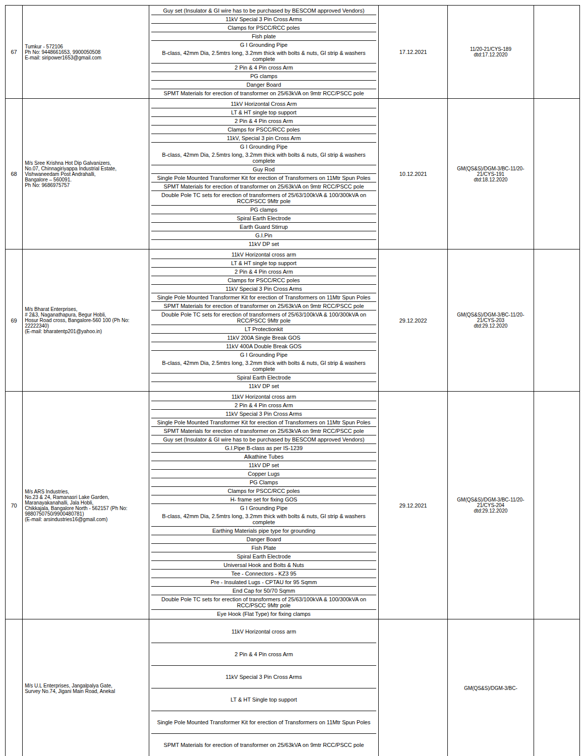| 67 | Tumkur - 572106 Ph No: 9448661653, 9900050508 E-mail: siripower1653@gmail.com | / Guy set (Insulator & GI wire has to be purchased by BESCOM approved Vendors) / / 11kV Special 3 Pin Cross Arms / / Clamps for PSCC/RCC poles / / Fish plate / / G I Grounding Pipe / / B-class, 42mm Dia, 2.5mtrs long, 3.2mm thick with bolts & nuts, GI strip & washers complete / / 2 Pin & 4 Pin cross Arm / / PG clamps / / Danger Board / / SPMT Materials for erection of transformer on 25/63kVA on 9mtr RCC/PSCC pole / | 17.12.2021 | 11/20-21/CYS-189 dtd:17.12.2020 | |
| 68 | M/s Sree Krishna Hot Dip Galvanizers, No.07, Chinnagiriyappa Industrial Estate, Vishwaneedam Post Andrahalli, Bangalore – 560091. Ph No: 9686975757 | / 11kV Horizontal Cross Arm / / LT & HT single top support / / 2 Pin & 4 Pin cross Arm / / Clamps for PSCC/RCC poles / / 11kV, Special 3 pin Cross Arm / / G I Grounding Pipe / / B-class, 42mm Dia, 2.5mtrs long, 3.2mm thick with bolts & nuts, GI strip & washers complete / / Guy Rod / / Single Pole Mounted Transformer Kit for erection of Transformers on 11Mtr Spun Poles / / SPMT Materials for erection of transformer on 25/63kVA on 9mtr RCC/PSCC pole / / Double Pole TC sets for erection of transformers of 25/63/100kVA & 100/300kVA on RCC/PSCC 9Mtr pole / / PG clamps / / Spiral Earth Electrode / / Earth Guard Stirrup / / G.I.Pin / / 11kV DP set / | 10.12.2021 | GM(QS&S)/DGM-3/BC-11/20-21/CYS-191 dtd:18.12.2020 | |
| 69 | M/s Bharat Enterprises, # 2&3, Naganathapura, Begur Hobli, Hosur Road cross, Bangalore-560 100 (Ph No: 22222340) (E-mail: bharatentp201@yahoo.in) | / 11kV Horizontal cross arm / / LT & HT single top support / / 2 Pin & 4 Pin cross Arm / / Clamps for PSCC/RCC poles / / 11kV Special 3 Pin Cross Arms / / Single Pole Mounted Transformer Kit for erection of Transformers on 11Mtr Spun Poles / / SPMT Materials for erection of transformer on 25/63kVA on 9mtr RCC/PSCC pole / / Double Pole TC sets for erection of transformers of 25/63/100kVA & 100/300kVA on RCC/PSCC 9Mtr pole / / LT Protectionkit / / 11kV 200A Single Break GOS / / 11kV 400A Double Break GOS / / G I Grounding Pipe / / B-class, 42mm Dia, 2.5mtrs long, 3.2mm thick with bolts & nuts, GI strip & washers complete / / Spiral Earth Electrode / / 11kV DP set / | 29.12.2022 | GM(QS&S)/DGM-3/BC-11/20-21/CYS-203 dtd:29.12.2020 | |
| 70 | M/s ARS Industries, No.23 & 24, Ramanasri Lake Garden, Maranayakanahalli, Jala Hobli, Chikkajala, Bangalore North - 562157 (Ph No: 9880750750/9900480781) (E-mail: arsindustries16@gmail.com) | / 11kV Horizontal cross arm / / 2 Pin & 4 Pin cross Arm / / 11kV Special 3 Pin Cross Arms / / Single Pole Mounted Transformer Kit for erection of Transformers on 11Mtr Spun Poles / / SPMT Materials for erection of transformer on 25/63kVA on 9mtr RCC/PSCC pole / / Guy set (Insulator & GI wire has to be purchased by BESCOM approved Vendors) / / G.I.Pipe B-class as per IS-1239 / / Alkathine Tubes / / 11kV DP set / / Copper Lugs / / PG Clamps / / Clamps for PSCC/RCC poles / / H- frame set for fixing GOS / / G I Grounding Pipe / / B-class, 42mm Dia, 2.5mtrs long, 3.2mm thick with bolts & nuts, GI strip & washers complete / / Earthing Materials pipe type for grounding / / Danger Board / / Fish Plate / / Spiral Earth Electrode / / Universal Hook and Bolts & Nuts / / Tee - Connectors - KZ3 95 / / Pre - Insulated Lugs - CPTAU for 95 Sqmm / / End Cap for 50/70 Sqmm / / Double Pole TC sets for erection of transformers of 25/63/100kVA & 100/300kVA on RCC/PSCC 9Mtr pole / / Eye Hook (Flat Type) for fixing clamps / | 29.12.2021 | GM(QS&S)/DGM-3/BC-11/20-21/CYS-204 dtd:29.12.2020 | |
| | M/s U.L Enterprises, Jangalpalya Gate, Survey No.74, Jigani Main Road, Anekal | / 11kV Horizontal cross arm / / 2 Pin & 4 Pin cross Arm / / 11kV Special 3 Pin Cross Arms / / LT & HT Single top support / / Single Pole Mounted Transformer Kit for erection of Transformers on 11Mtr Spun Poles / / SPMT Materials for erection of transformer on 25/63kVA on 9mtr RCC/PSCC pole / | | GM(QS&S)/DGM-3/BC- | |